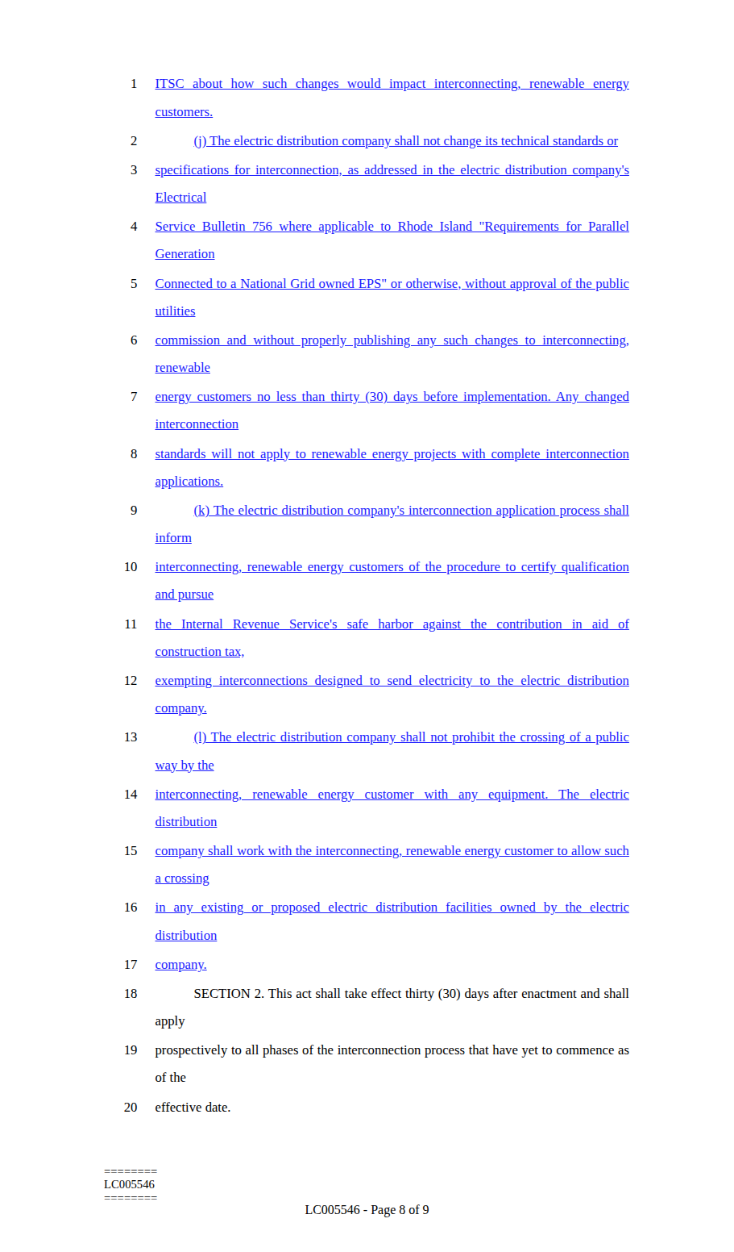| 1 | ITSC about how such changes would impact interconnecting, renewable energy customers. |
| 2 | (j) The electric distribution company shall not change its technical standards or |
| 3 | specifications for interconnection, as addressed in the electric distribution company's Electrical |
| 4 | Service Bulletin 756 where applicable to Rhode Island "Requirements for Parallel Generation |
| 5 | Connected to a National Grid owned EPS" or otherwise, without approval of the public utilities |
| 6 | commission and without properly publishing any such changes to interconnecting, renewable |
| 7 | energy customers no less than thirty (30) days before implementation. Any changed interconnection |
| 8 | standards will not apply to renewable energy projects with complete interconnection applications. |
| 9 | (k) The electric distribution company's interconnection application process shall inform |
| 10 | interconnecting, renewable energy customers of the procedure to certify qualification and pursue |
| 11 | the Internal Revenue Service's safe harbor against the contribution in aid of construction tax, |
| 12 | exempting interconnections designed to send electricity to the electric distribution company. |
| 13 | (l) The electric distribution company shall not prohibit the crossing of a public way by the |
| 14 | interconnecting, renewable energy customer with any equipment. The electric distribution |
| 15 | company shall work with the interconnecting, renewable energy customer to allow such a crossing |
| 16 | in any existing or proposed electric distribution facilities owned by the electric distribution |
| 17 | company. |
| 18 | SECTION 2. This act shall take effect thirty (30) days after enactment and shall apply |
| 19 | prospectively to all phases of the interconnection process that have yet to commence as of the |
| 20 | effective date. |
========
LC005546
========
LC005546 - Page 8 of 9